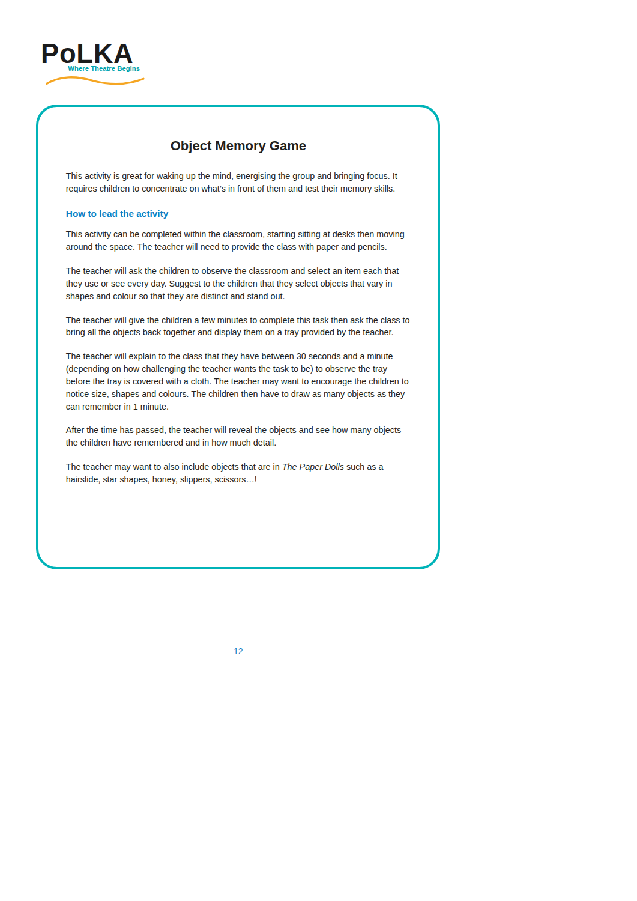PoLKA
Where Theatre Begins
Object Memory Game
This activity is great for waking up the mind, energising the group and bringing focus. It requires children to concentrate on what’s in front of them and test their memory skills.
How to lead the activity
This activity can be completed within the classroom, starting sitting at desks then moving around the space. The teacher will need to provide the class with paper and pencils.
The teacher will ask the children to observe the classroom and select an item each that they use or see every day. Suggest to the children that they select objects that vary in shapes and colour so that they are distinct and stand out.
The teacher will give the children a few minutes to complete this task then ask the class to bring all the objects back together and display them on a tray provided by the teacher.
The teacher will explain to the class that they have between 30 seconds and a minute (depending on how challenging the teacher wants the task to be) to observe the tray before the tray is covered with a cloth. The teacher may want to encourage the children to notice size, shapes and colours. The children then have to draw as many objects as they can remember in 1 minute.
After the time has passed, the teacher will reveal the objects and see how many objects the children have remembered and in how much detail.
The teacher may want to also include objects that are in The Paper Dolls such as a hairslide, star shapes, honey, slippers, scissors…!
12